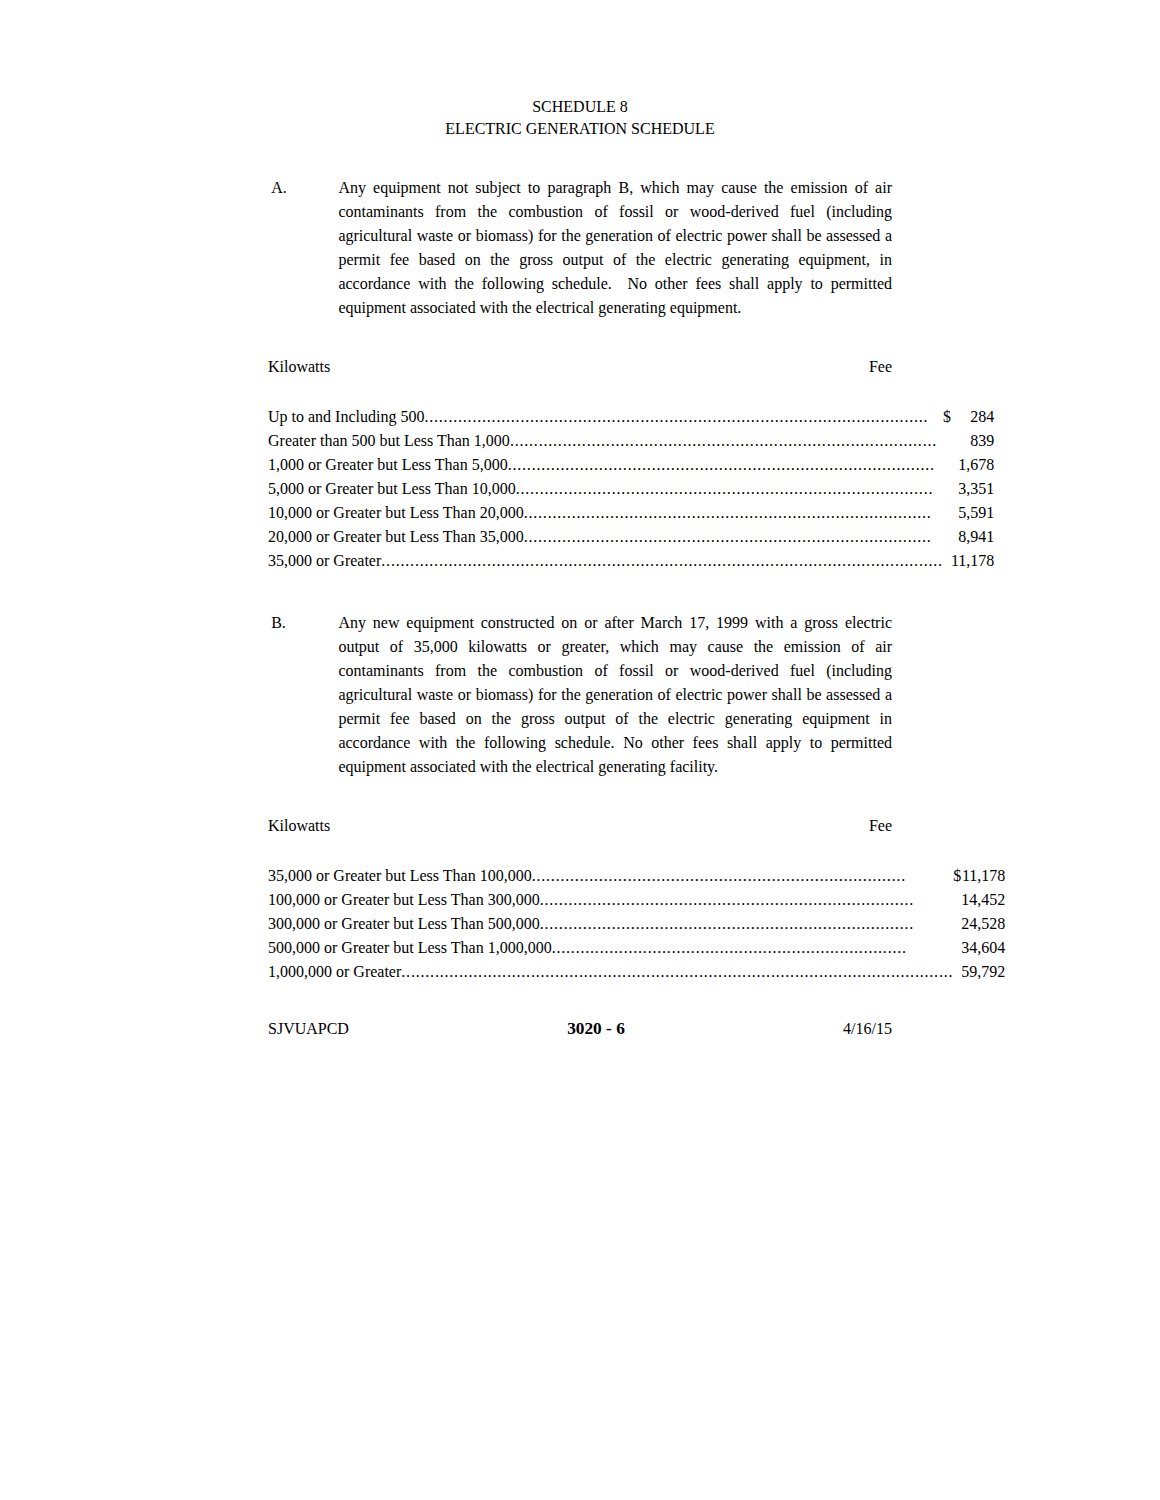SCHEDULE 8
ELECTRIC GENERATION SCHEDULE
A.
Any equipment not subject to paragraph B, which may cause the emission of air contaminants from the combustion of fossil or wood-derived fuel (including agricultural waste or biomass) for the generation of electric power shall be assessed a permit fee based on the gross output of the electric generating equipment, in accordance with the following schedule. No other fees shall apply to permitted equipment associated with the electrical generating equipment.
Kilowatts Fee
| Up to and Including 500 ......................................................................................................... | $ | 284 |
| Greater than 500 but Less Than 1,000 ......................................................................................... | | 839 |
| 1,000 or Greater but Less Than 5,000 ......................................................................................... | | 1,678 |
| 5,000 or Greater but Less Than 10,000 ....................................................................................... | | 3,351 |
| 10,000 or Greater but Less Than 20,000 ..................................................................................... | | 5,591 |
| 20,000 or Greater but Less Than 35,000 ..................................................................................... | | 8,941 |
| 35,000 or Greater ..................................................................................................................... | | 11,178 |
B.
Any new equipment constructed on or after March 17, 1999 with a gross electric output of 35,000 kilowatts or greater, which may cause the emission of air contaminants from the combustion of fossil or wood-derived fuel (including agricultural waste or biomass) for the generation of electric power shall be assessed a permit fee based on the gross output of the electric generating equipment in accordance with the following schedule. No other fees shall apply to permitted equipment associated with the electrical generating facility.
Kilowatts Fee
| 35,000 or Greater but Less Than 100,000 .............................................................................. | $ | 11,178 |
| 100,000 or Greater but Less Than 300,000 .............................................................................. | | 14,452 |
| 300,000 or Greater but Less Than 500,000 .............................................................................. | | 24,528 |
| 500,000 or Greater but Less Than 1,000,000 .......................................................................... | | 34,604 |
| 1,000,000 or Greater ................................................................................................................... | | 59,792 |
SJVUAPCD 3020 - 6 4/16/15